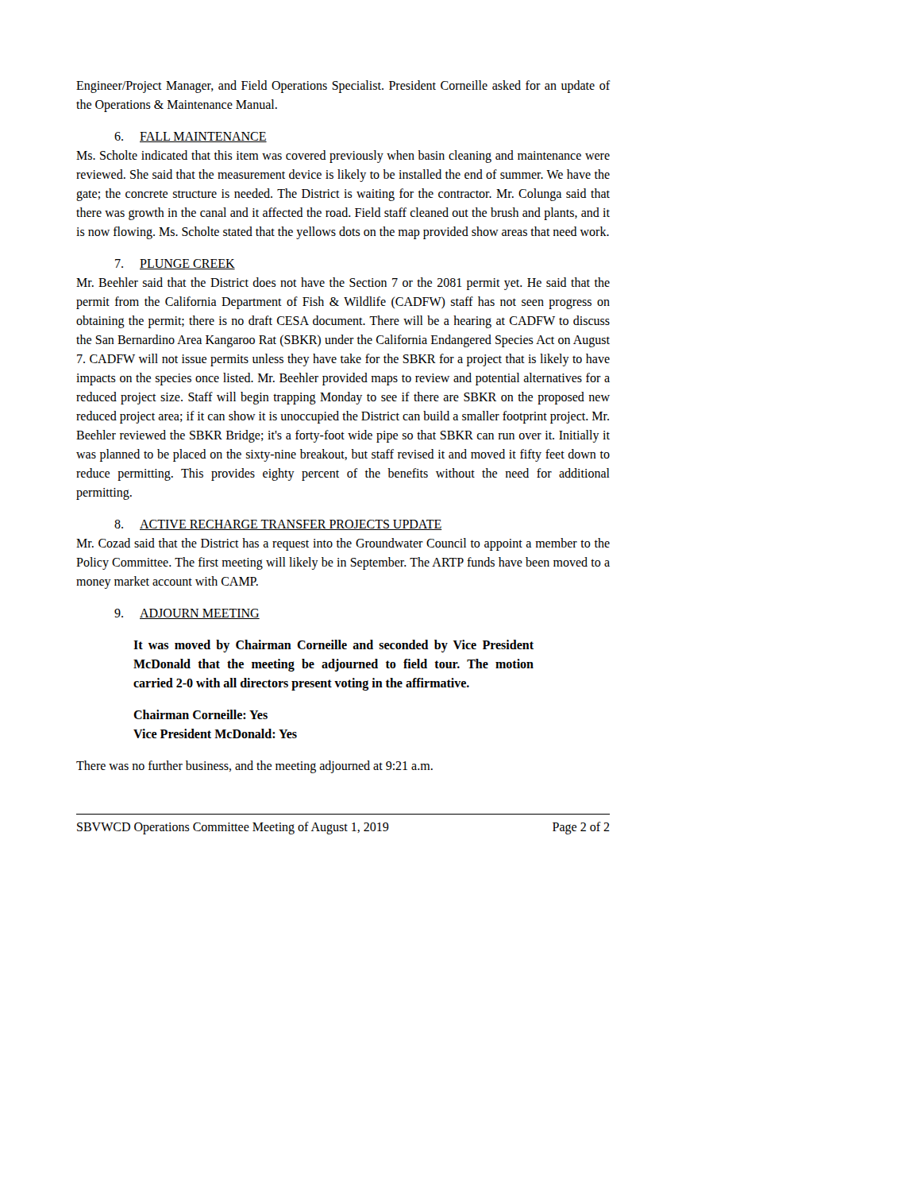Engineer/Project Manager, and Field Operations Specialist. President Corneille asked for an update of the Operations & Maintenance Manual.
6. Fall Maintenance
Ms. Scholte indicated that this item was covered previously when basin cleaning and maintenance were reviewed. She said that the measurement device is likely to be installed the end of summer. We have the gate; the concrete structure is needed. The District is waiting for the contractor. Mr. Colunga said that there was growth in the canal and it affected the road. Field staff cleaned out the brush and plants, and it is now flowing. Ms. Scholte stated that the yellows dots on the map provided show areas that need work.
7. Plunge Creek
Mr. Beehler said that the District does not have the Section 7 or the 2081 permit yet. He said that the permit from the California Department of Fish & Wildlife (CADFW) staff has not seen progress on obtaining the permit; there is no draft CESA document. There will be a hearing at CADFW to discuss the San Bernardino Area Kangaroo Rat (SBKR) under the California Endangered Species Act on August 7. CADFW will not issue permits unless they have take for the SBKR for a project that is likely to have impacts on the species once listed. Mr. Beehler provided maps to review and potential alternatives for a reduced project size. Staff will begin trapping Monday to see if there are SBKR on the proposed new reduced project area; if it can show it is unoccupied the District can build a smaller footprint project. Mr. Beehler reviewed the SBKR Bridge; it's a forty-foot wide pipe so that SBKR can run over it. Initially it was planned to be placed on the sixty-nine breakout, but staff revised it and moved it fifty feet down to reduce permitting. This provides eighty percent of the benefits without the need for additional permitting.
8. Active Recharge Transfer Projects Update
Mr. Cozad said that the District has a request into the Groundwater Council to appoint a member to the Policy Committee. The first meeting will likely be in September. The ARTP funds have been moved to a money market account with CAMP.
9. Adjourn Meeting
It was moved by Chairman Corneille and seconded by Vice President McDonald that the meeting be adjourned to field tour. The motion carried 2-0 with all directors present voting in the affirmative.
Chairman Corneille: Yes
Vice President McDonald: Yes
There was no further business, and the meeting adjourned at 9:21 a.m.
SBVWCD Operations Committee Meeting of August 1, 2019 Page 2 of 2